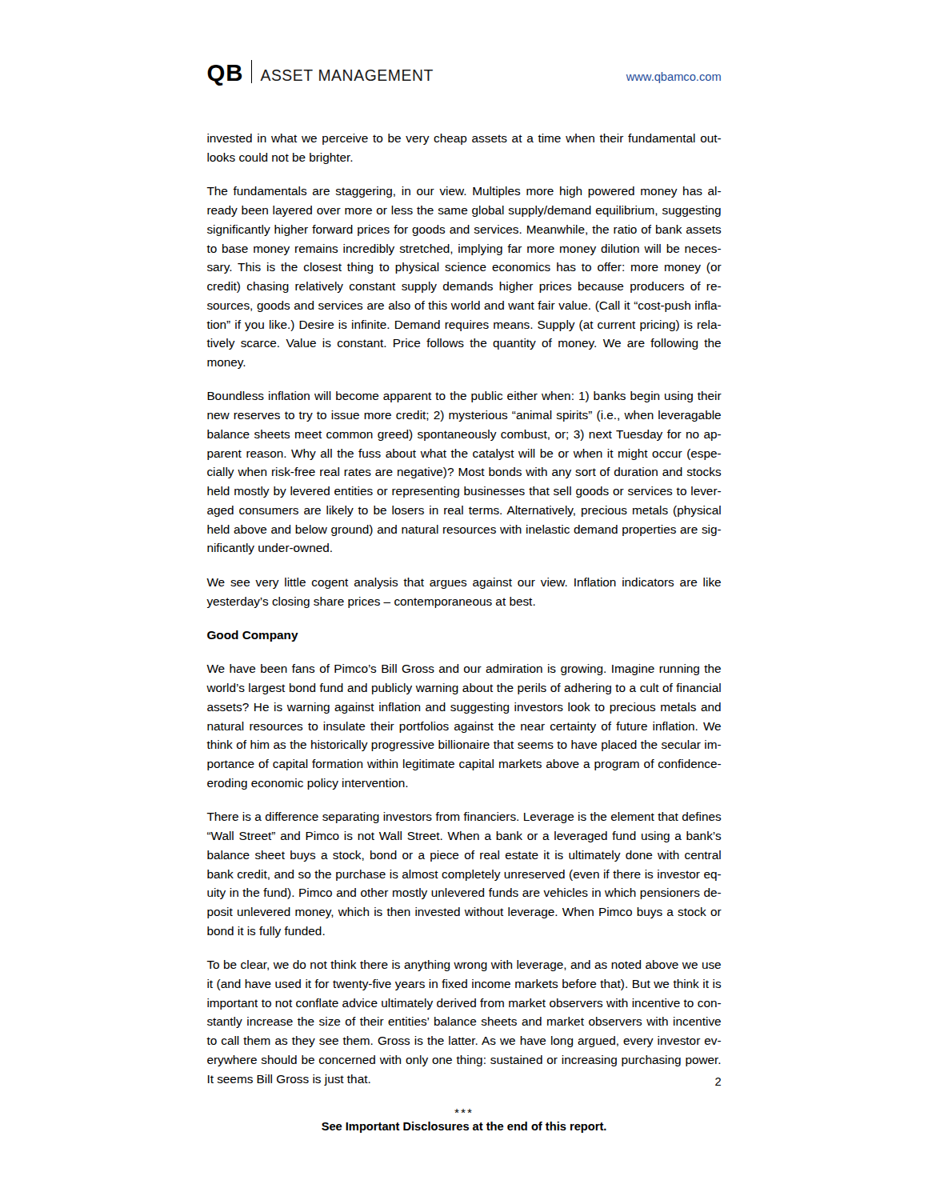QB ASSET MANAGEMENT
www.qbamco.com
invested in what we perceive to be very cheap assets at a time when their fundamental outlooks could not be brighter.
The fundamentals are staggering, in our view. Multiples more high powered money has already been layered over more or less the same global supply/demand equilibrium, suggesting significantly higher forward prices for goods and services. Meanwhile, the ratio of bank assets to base money remains incredibly stretched, implying far more money dilution will be necessary. This is the closest thing to physical science economics has to offer: more money (or credit) chasing relatively constant supply demands higher prices because producers of resources, goods and services are also of this world and want fair value. (Call it “cost-push inflation” if you like.) Desire is infinite. Demand requires means. Supply (at current pricing) is relatively scarce. Value is constant. Price follows the quantity of money. We are following the money.
Boundless inflation will become apparent to the public either when: 1) banks begin using their new reserves to try to issue more credit; 2) mysterious “animal spirits” (i.e., when leveragable balance sheets meet common greed) spontaneously combust, or; 3) next Tuesday for no apparent reason. Why all the fuss about what the catalyst will be or when it might occur (especially when risk-free real rates are negative)? Most bonds with any sort of duration and stocks held mostly by levered entities or representing businesses that sell goods or services to leveraged consumers are likely to be losers in real terms. Alternatively, precious metals (physical held above and below ground) and natural resources with inelastic demand properties are significantly under-owned.
We see very little cogent analysis that argues against our view. Inflation indicators are like yesterday’s closing share prices – contemporaneous at best.
Good Company
We have been fans of Pimco’s Bill Gross and our admiration is growing. Imagine running the world’s largest bond fund and publicly warning about the perils of adhering to a cult of financial assets? He is warning against inflation and suggesting investors look to precious metals and natural resources to insulate their portfolios against the near certainty of future inflation. We think of him as the historically progressive billionaire that seems to have placed the secular importance of capital formation within legitimate capital markets above a program of confidence-eroding economic policy intervention.
There is a difference separating investors from financiers. Leverage is the element that defines “Wall Street” and Pimco is not Wall Street. When a bank or a leveraged fund using a bank’s balance sheet buys a stock, bond or a piece of real estate it is ultimately done with central bank credit, and so the purchase is almost completely unreserved (even if there is investor equity in the fund). Pimco and other mostly unlevered funds are vehicles in which pensioners deposit unlevered money, which is then invested without leverage. When Pimco buys a stock or bond it is fully funded.
To be clear, we do not think there is anything wrong with leverage, and as noted above we use it (and have used it for twenty-five years in fixed income markets before that). But we think it is important to not conflate advice ultimately derived from market observers with incentive to constantly increase the size of their entities’ balance sheets and market observers with incentive to call them as they see them. Gross is the latter. As we have long argued, every investor everywhere should be concerned with only one thing: sustained or increasing purchasing power. It seems Bill Gross is just that.
***
2
See Important Disclosures at the end of this report.